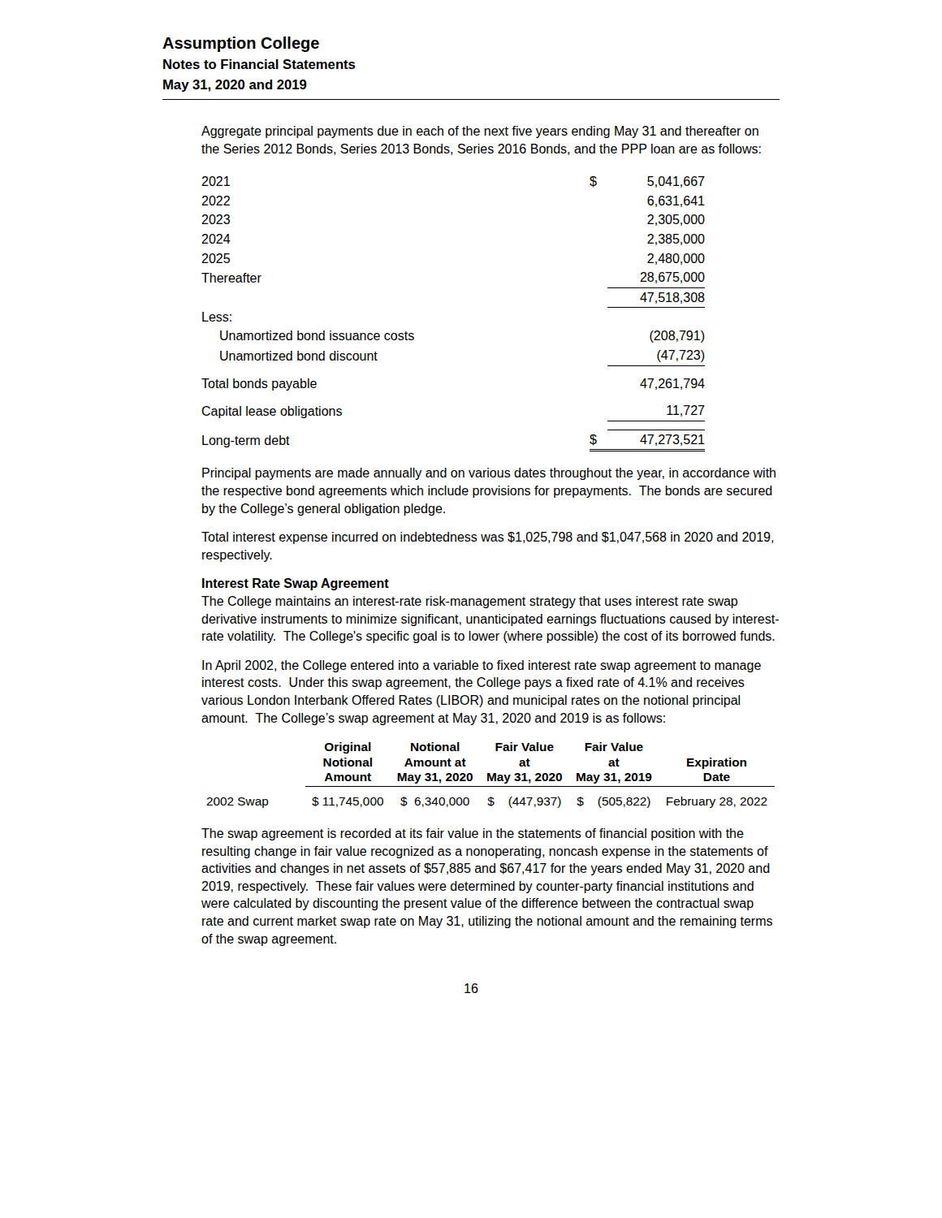Assumption College
Notes to Financial Statements
May 31, 2020 and 2019
Aggregate principal payments due in each of the next five years ending May 31 and thereafter on the Series 2012 Bonds, Series 2013 Bonds, Series 2016 Bonds, and the PPP loan are as follows:
| 2021 | $ | 5,041,667 |
| 2022 | | 6,631,641 |
| 2023 | | 2,305,000 |
| 2024 | | 2,385,000 |
| 2025 | | 2,480,000 |
| Thereafter | | 28,675,000 |
| | | 47,518,308 |
| Less: | | |
| Unamortized bond issuance costs | | (208,791) |
| Unamortized bond discount | | (47,723) |
| Total bonds payable | | 47,261,794 |
| Capital lease obligations | | 11,727 |
| Long-term debt | $ | 47,273,521 |
Principal payments are made annually and on various dates throughout the year, in accordance with the respective bond agreements which include provisions for prepayments. The bonds are secured by the College’s general obligation pledge.
Total interest expense incurred on indebtedness was $1,025,798 and $1,047,568 in 2020 and 2019, respectively.
Interest Rate Swap Agreement
The College maintains an interest-rate risk-management strategy that uses interest rate swap derivative instruments to minimize significant, unanticipated earnings fluctuations caused by interest-rate volatility. The College's specific goal is to lower (where possible) the cost of its borrowed funds.
In April 2002, the College entered into a variable to fixed interest rate swap agreement to manage interest costs. Under this swap agreement, the College pays a fixed rate of 4.1% and receives various London Interbank Offered Rates (LIBOR) and municipal rates on the notional principal amount. The College’s swap agreement at May 31, 2020 and 2019 is as follows:
| | Original Notional Amount | Notional Amount at May 31, 2020 | Fair Value at May 31, 2020 | Fair Value at May 31, 2019 | Expiration Date |
| --- | --- | --- | --- | --- | --- |
| 2002 Swap | $ 11,745,000 | $ 6,340,000 | $ (447,937) | $ (505,822) | February 28, 2022 |
The swap agreement is recorded at its fair value in the statements of financial position with the resulting change in fair value recognized as a nonoperating, noncash expense in the statements of activities and changes in net assets of $57,885 and $67,417 for the years ended May 31, 2020 and 2019, respectively. These fair values were determined by counter-party financial institutions and were calculated by discounting the present value of the difference between the contractual swap rate and current market swap rate on May 31, utilizing the notional amount and the remaining terms of the swap agreement.
16